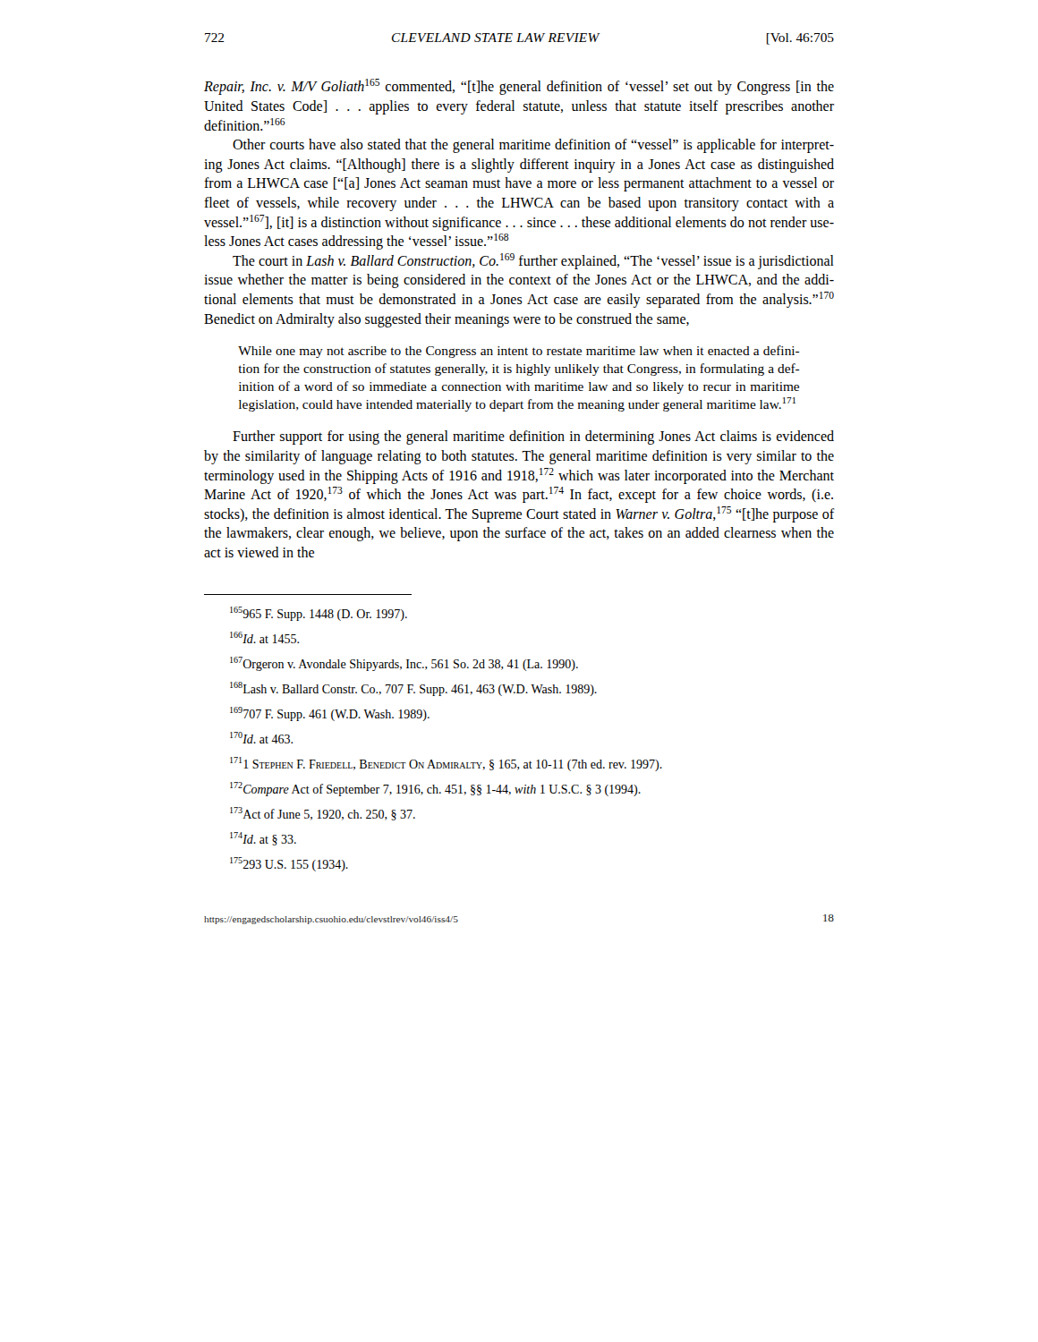722 CLEVELAND STATE LAW REVIEW [Vol. 46:705
Repair, Inc. v. M/V Goliath165 commented, “[t]he general definition of ‘vessel’ set out by Congress [in the United States Code] . . . applies to every federal statute, unless that statute itself prescribes another definition.”166
Other courts have also stated that the general maritime definition of “vessel” is applicable for interpreting Jones Act claims. “[Although] there is a slightly different inquiry in a Jones Act case as distinguished from a LHWCA case [“[a] Jones Act seaman must have a more or less permanent attachment to a vessel or fleet of vessels, while recovery under . . . the LHWCA can be based upon transitory contact with a vessel.”167], [it] is a distinction without significance . . . since . . . these additional elements do not render useless Jones Act cases addressing the ‘vessel’ issue.”168
The court in Lash v. Ballard Construction, Co.169 further explained, “The ‘vessel’ issue is a jurisdictional issue whether the matter is being considered in the context of the Jones Act or the LHWCA, and the additional elements that must be demonstrated in a Jones Act case are easily separated from the analysis.”170 Benedict on Admiralty also suggested their meanings were to be construed the same,
While one may not ascribe to the Congress an intent to restate maritime law when it enacted a definition for the construction of statutes generally, it is highly unlikely that Congress, in formulating a definition of a word of so immediate a connection with maritime law and so likely to recur in maritime legislation, could have intended materially to depart from the meaning under general maritime law.171
Further support for using the general maritime definition in determining Jones Act claims is evidenced by the similarity of language relating to both statutes. The general maritime definition is very similar to the terminology used in the Shipping Acts of 1916 and 1918,172 which was later incorporated into the Merchant Marine Act of 1920,173 of which the Jones Act was part.174 In fact, except for a few choice words, (i.e. stocks), the definition is almost identical. The Supreme Court stated in Warner v. Goltra,175 “[t]he purpose of the lawmakers, clear enough, we believe, upon the surface of the act, takes on an added clearness when the act is viewed in the
165965 F. Supp. 1448 (D. Or. 1997).
166Id. at 1455.
167Orgeron v. Avondale Shipyards, Inc., 561 So. 2d 38, 41 (La. 1990).
168Lash v. Ballard Constr. Co., 707 F. Supp. 461, 463 (W.D. Wash. 1989).
169707 F. Supp. 461 (W.D. Wash. 1989).
170Id. at 463.
1711 Stephen F. Friedell, Benedict On Admiralty, § 165, at 10-11 (7th ed. rev. 1997).
172Compare Act of September 7, 1916, ch. 451, §§ 1-44, with 1 U.S.C. § 3 (1994).
173Act of June 5, 1920, ch. 250, § 37.
174Id. at § 33.
175293 U.S. 155 (1934).
https://engagedscholarship.csuohio.edu/clevstlrev/vol46/iss4/5 18